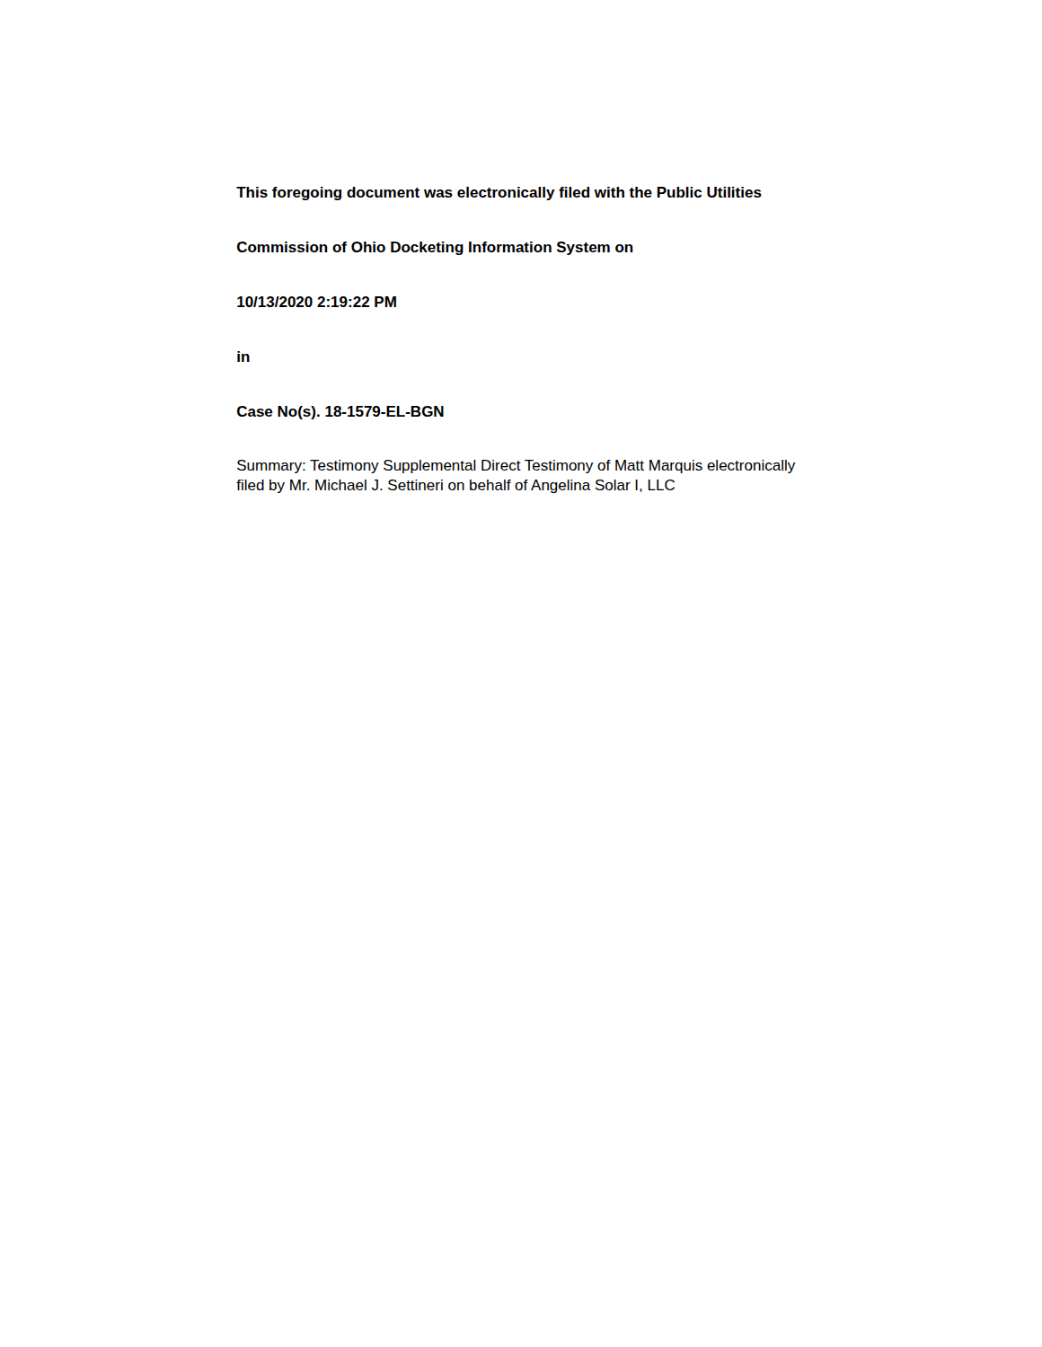This foregoing document was electronically filed with the Public Utilities
Commission of Ohio Docketing Information System on
10/13/2020 2:19:22 PM
in
Case No(s). 18-1579-EL-BGN
Summary: Testimony Supplemental Direct Testimony of Matt Marquis electronically filed by Mr. Michael J. Settineri on behalf of Angelina Solar I, LLC